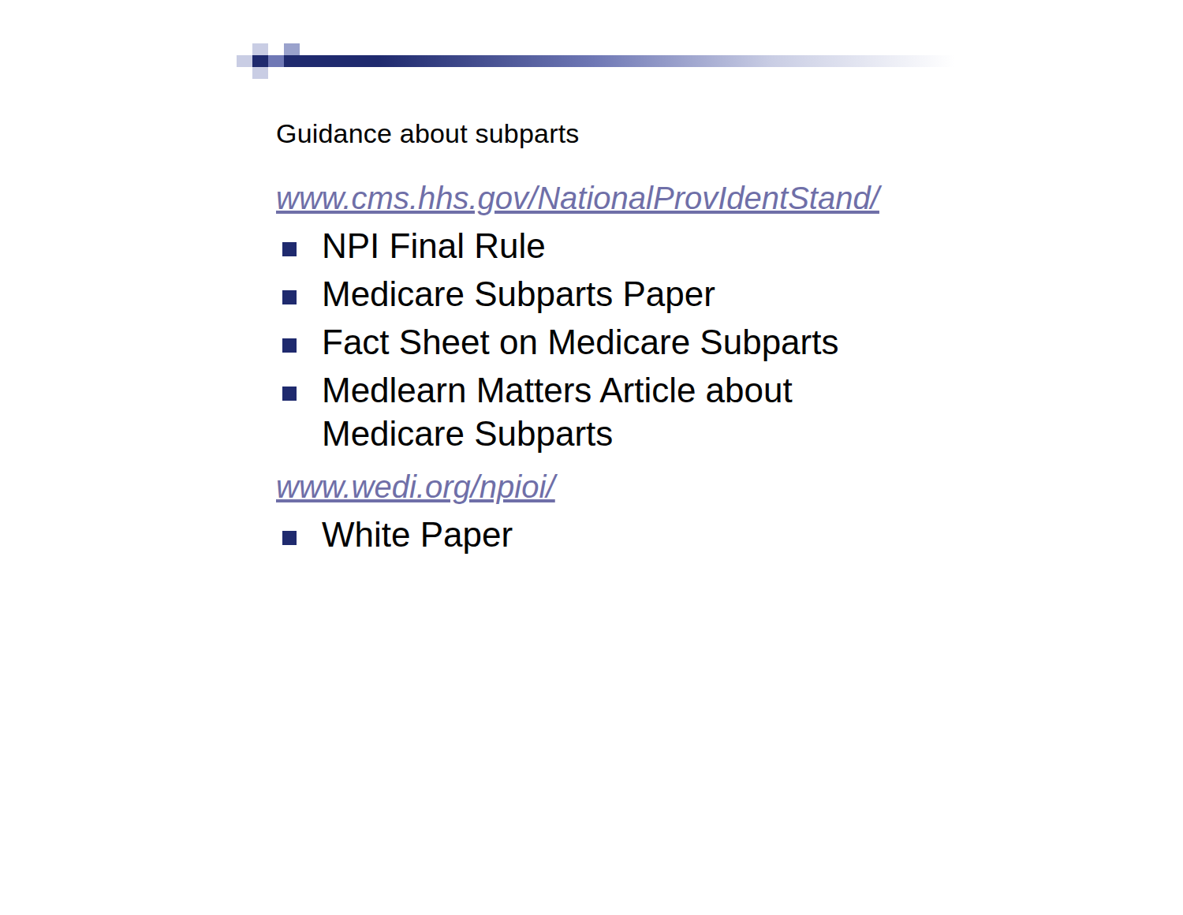Guidance about subparts
www.cms.hhs.gov/NationalProvIdentStand/
NPI Final Rule
Medicare Subparts Paper
Fact Sheet on Medicare Subparts
Medlearn Matters Article about Medicare Subparts
www.wedi.org/npioi/
White Paper